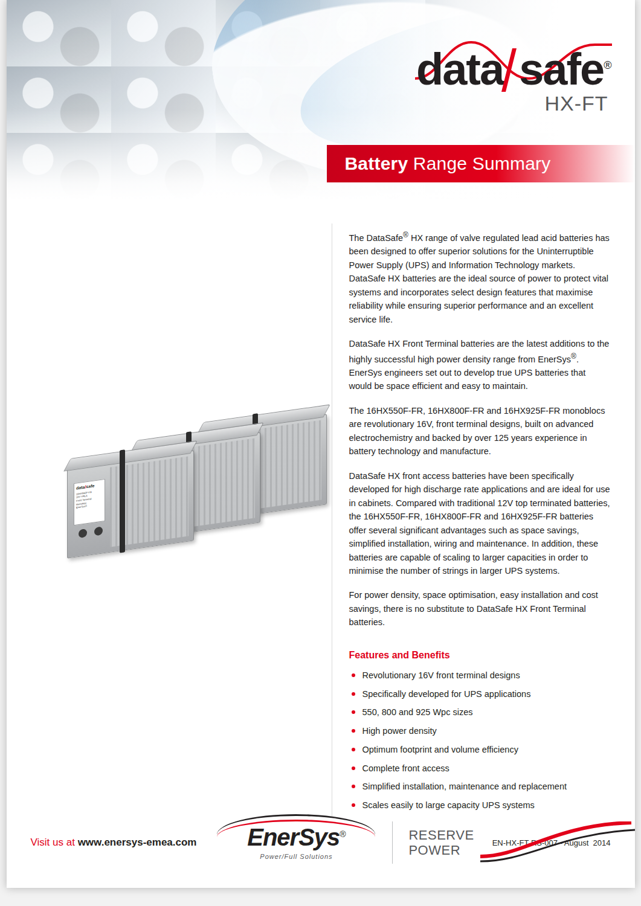data safe® HX-FT
Battery Range Summary
data/safe 16HX925F-FR
16V VRLA
Front Terminal
Monobloc
EnerSys®
data/safe 16HX800F-FR
16V VRLA
Front Terminal
Monobloc
EnerSys®
data/safe 16HX550F-FR
16V VRLA
Front Terminal
Monobloc
EnerSys®
The DataSafe® HX range of valve regulated lead acid batteries has been designed to offer superior solutions for the Uninterruptible Power Supply (UPS) and Information Technology markets. DataSafe HX batteries are the ideal source of power to protect vital systems and incorporates select design features that maximise reliability while ensuring superior performance and an excellent service life.
DataSafe HX Front Terminal batteries are the latest additions to the highly successful high power density range from EnerSys®. EnerSys engineers set out to develop true UPS batteries that would be space efficient and easy to maintain.
The 16HX550F-FR, 16HX800F-FR and 16HX925F-FR monoblocs are revolutionary 16V, front terminal designs, built on advanced electrochemistry and backed by over 125 years experience in battery technology and manufacture.
DataSafe HX front access batteries have been specifically developed for high discharge rate applications and are ideal for use in cabinets. Compared with traditional 12V top terminated batteries, the 16HX550F-FR, 16HX800F-FR and 16HX925F-FR batteries offer several significant advantages such as space savings, simplified installation, wiring and maintenance. In addition, these batteries are capable of scaling to larger capacities in order to minimise the number of strings in larger UPS systems.
For power density, space optimisation, easy installation and cost savings, there is no substitute to DataSafe HX Front Terminal batteries.
Features and Benefits
Revolutionary 16V front terminal designs
Specifically developed for UPS applications
550, 800 and 925 Wpc sizes
High power density
Optimum footprint and volume efficiency
Complete front access
Simplified installation, maintenance and replacement
Scales easily to large capacity UPS systems
Visit us at www.enersys-emea.com
EnerSys®
Power/Full Solutions
RESERVE
POWER
EN-HX-FT-RS-007 - August 2014